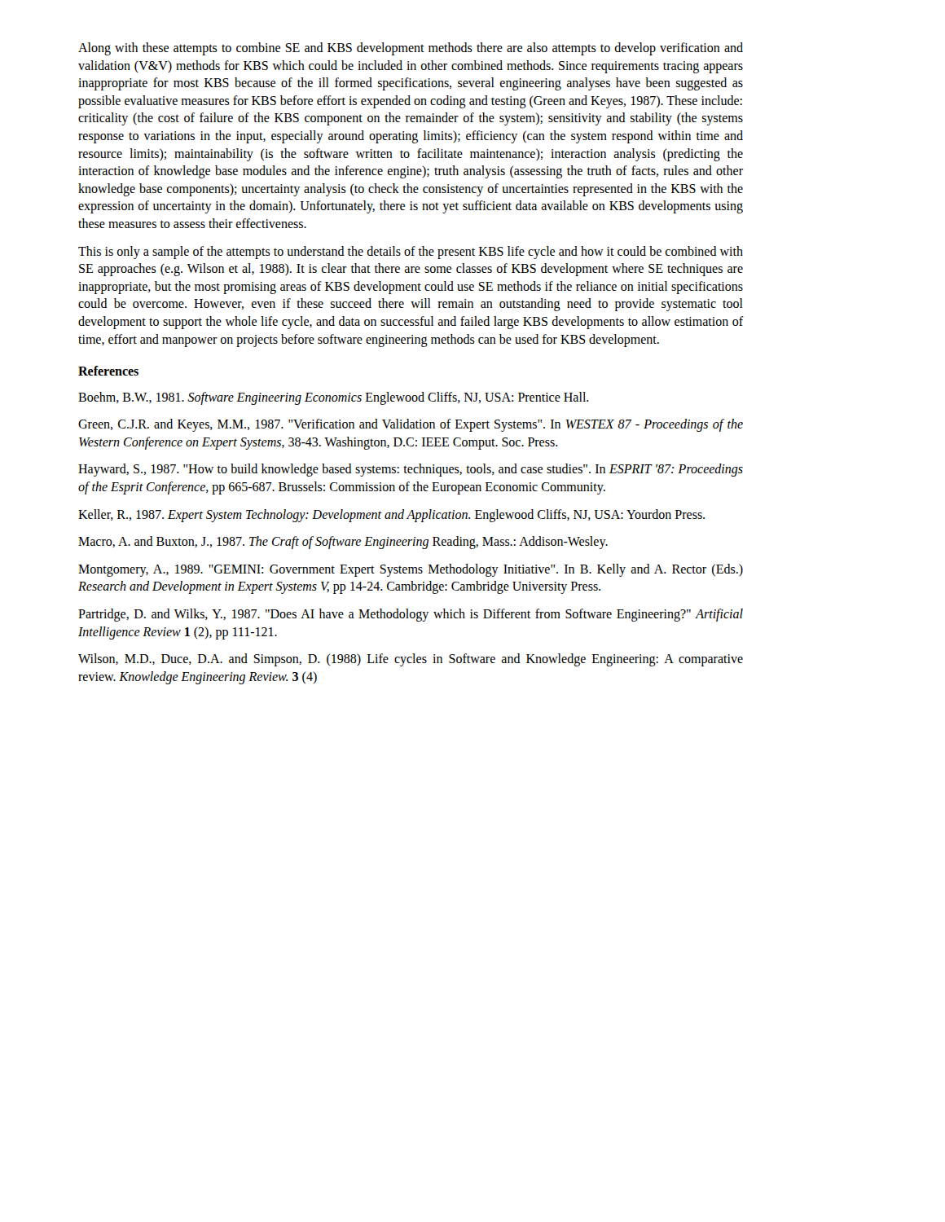Along with these attempts to combine SE and KBS development methods there are also attempts to develop verification and validation (V&V) methods for KBS which could be included in other combined methods. Since requirements tracing appears inappropriate for most KBS because of the ill formed specifications, several engineering analyses have been suggested as possible evaluative measures for KBS before effort is expended on coding and testing (Green and Keyes, 1987). These include: criticality (the cost of failure of the KBS component on the remainder of the system); sensitivity and stability (the systems response to variations in the input, especially around operating limits); efficiency (can the system respond within time and resource limits); maintainability (is the software written to facilitate maintenance); interaction analysis (predicting the interaction of knowledge base modules and the inference engine); truth analysis (assessing the truth of facts, rules and other knowledge base components); uncertainty analysis (to check the consistency of uncertainties represented in the KBS with the expression of uncertainty in the domain). Unfortunately, there is not yet sufficient data available on KBS developments using these measures to assess their effectiveness.
This is only a sample of the attempts to understand the details of the present KBS life cycle and how it could be combined with SE approaches (e.g. Wilson et al, 1988). It is clear that there are some classes of KBS development where SE techniques are inappropriate, but the most promising areas of KBS development could use SE methods if the reliance on initial specifications could be overcome. However, even if these succeed there will remain an outstanding need to provide systematic tool development to support the whole life cycle, and data on successful and failed large KBS developments to allow estimation of time, effort and manpower on projects before software engineering methods can be used for KBS development.
References
Boehm, B.W., 1981. Software Engineering Economics Englewood Cliffs, NJ, USA: Prentice Hall.
Green, C.J.R. and Keyes, M.M., 1987. "Verification and Validation of Expert Systems". In WESTEX 87 - Proceedings of the Western Conference on Expert Systems, 38-43. Washington, D.C: IEEE Comput. Soc. Press.
Hayward, S., 1987. "How to build knowledge based systems: techniques, tools, and case studies". In ESPRIT '87: Proceedings of the Esprit Conference, pp 665-687. Brussels: Commission of the European Economic Community.
Keller, R., 1987. Expert System Technology: Development and Application. Englewood Cliffs, NJ, USA: Yourdon Press.
Macro, A. and Buxton, J., 1987. The Craft of Software Engineering Reading, Mass.: Addison-Wesley.
Montgomery, A., 1989. "GEMINI: Government Expert Systems Methodology Initiative". In B. Kelly and A. Rector (Eds.) Research and Development in Expert Systems V, pp 14-24. Cambridge: Cambridge University Press.
Partridge, D. and Wilks, Y., 1987. "Does AI have a Methodology which is Different from Software Engineering?" Artificial Intelligence Review 1 (2), pp 111-121.
Wilson, M.D., Duce, D.A. and Simpson, D. (1988) Life cycles in Software and Knowledge Engineering: A comparative review. Knowledge Engineering Review. 3 (4)